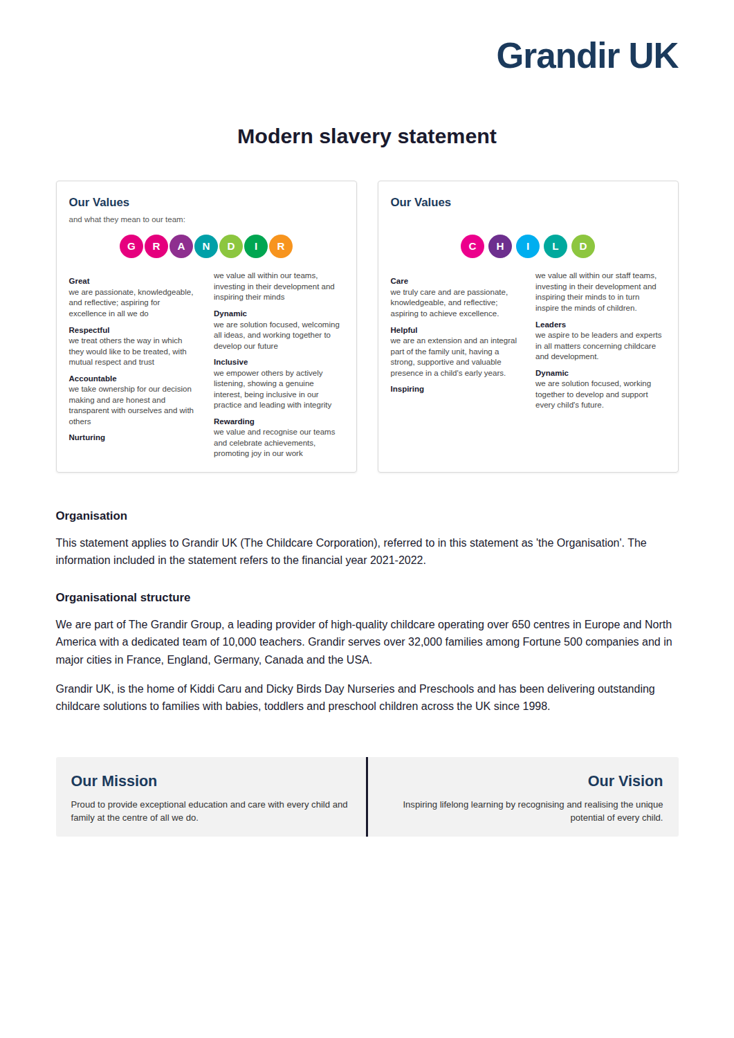Grandir UK
Modern slavery statement
Our Values
and what they mean to our team:
G R A N D I R
Great
we are passionate, knowledgeable, and reflective; aspiring for excellence in all we do
Respectful
we treat others the way in which they would like to be treated, with mutual respect and trust
Accountable
we take ownership for our decision making and are honest and transparent with ourselves and with others
Nurturing
we value all within our teams, investing in their development and inspiring their minds
Dynamic
we are solution focused, welcoming all ideas, and working together to develop our future
Inclusive
we empower others by actively listening, showing a genuine interest, being inclusive in our practice and leading with integrity
Rewarding
we value and recognise our teams and celebrate achievements, promoting joy in our work
Our Values
C H I L D
Care
we truly care and are passionate, knowledgeable, and reflective; aspiring to achieve excellence.
Helpful
we are an extension and an integral part of the family unit, having a strong, supportive and valuable presence in a child's early years.
Inspiring
we value all within our staff teams, investing in their development and inspiring their minds to in turn inspire the minds of children.
Leaders
we aspire to be leaders and experts in all matters concerning childcare and development.
Dynamic
we are solution focused, working together to develop and support every child's future.
Organisation
This statement applies to Grandir UK (The Childcare Corporation), referred to in this statement as 'the Organisation'. The information included in the statement refers to the financial year 2021-2022.
Organisational structure
We are part of The Grandir Group, a leading provider of high-quality childcare operating over 650 centres in Europe and North America with a dedicated team of 10,000 teachers. Grandir serves over 32,000 families among Fortune 500 companies and in major cities in France, England, Germany, Canada and the USA.
Grandir UK, is the home of Kiddi Caru and Dicky Birds Day Nurseries and Preschools and has been delivering outstanding childcare solutions to families with babies, toddlers and preschool children across the UK since 1998.
Our Mission
Proud to provide exceptional education and care with every child and family at the centre of all we do.
Our Vision
Inspiring lifelong learning by recognising and realising the unique potential of every child.